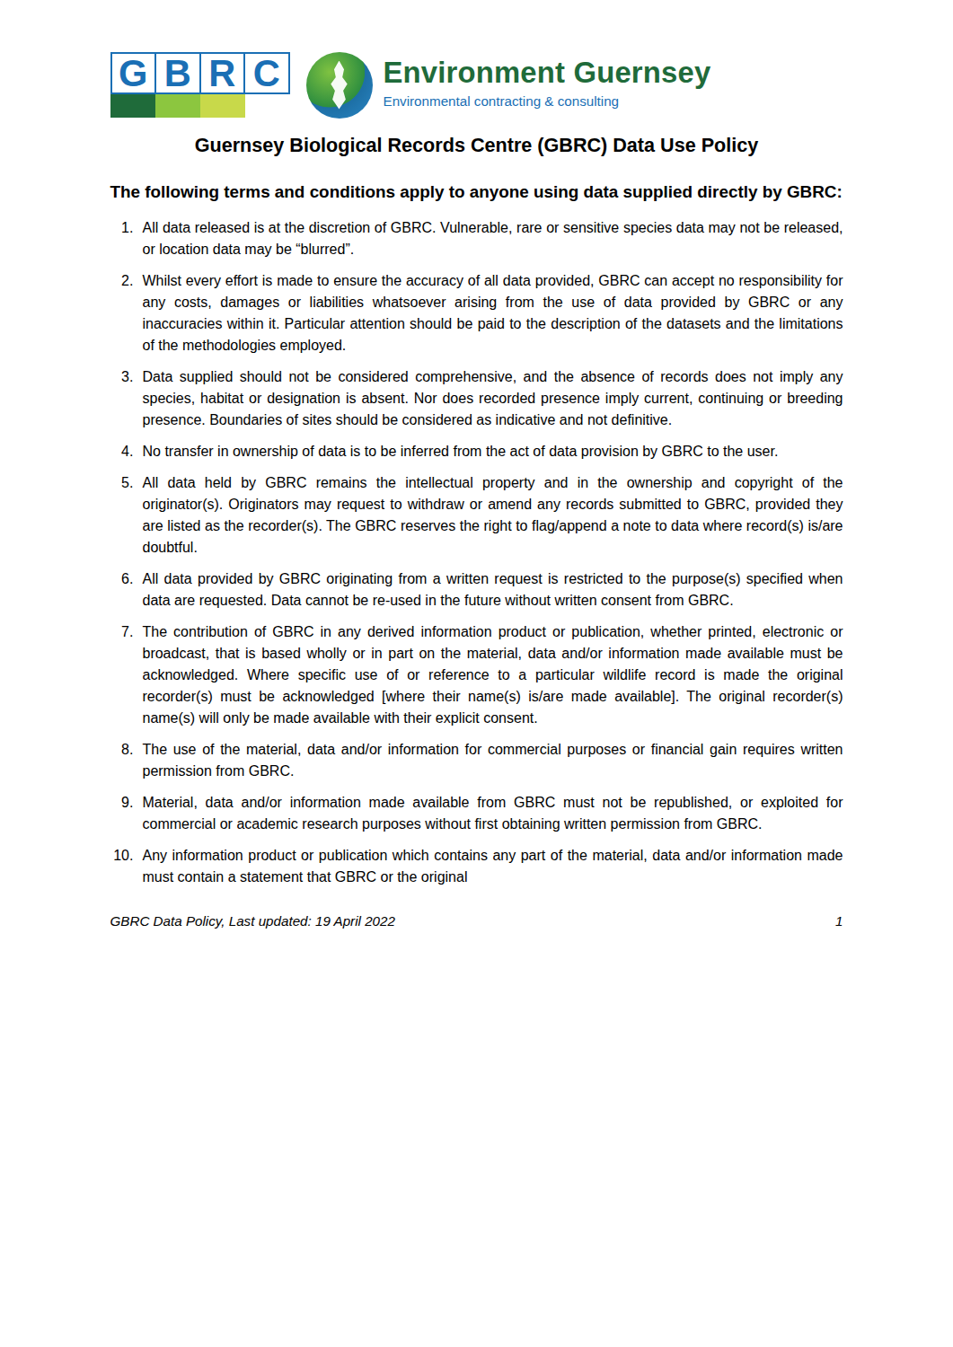GBRC
Environment Guernsey
Environmental contracting & consulting
Guernsey Biological Records Centre (GBRC) Data Use Policy
The following terms and conditions apply to anyone using data supplied directly by GBRC:
All data released is at the discretion of GBRC. Vulnerable, rare or sensitive species data may not be released, or location data may be “blurred”.
Whilst every effort is made to ensure the accuracy of all data provided, GBRC can accept no responsibility for any costs, damages or liabilities whatsoever arising from the use of data provided by GBRC or any inaccuracies within it. Particular attention should be paid to the description of the datasets and the limitations of the methodologies employed.
Data supplied should not be considered comprehensive, and the absence of records does not imply any species, habitat or designation is absent. Nor does recorded presence imply current, continuing or breeding presence. Boundaries of sites should be considered as indicative and not definitive.
No transfer in ownership of data is to be inferred from the act of data provision by GBRC to the user.
All data held by GBRC remains the intellectual property and in the ownership and copyright of the originator(s). Originators may request to withdraw or amend any records submitted to GBRC, provided they are listed as the recorder(s). The GBRC reserves the right to flag/append a note to data where record(s) is/are doubtful.
All data provided by GBRC originating from a written request is restricted to the purpose(s) specified when data are requested. Data cannot be re-used in the future without written consent from GBRC.
The contribution of GBRC in any derived information product or publication, whether printed, electronic or broadcast, that is based wholly or in part on the material, data and/or information made available must be acknowledged. Where specific use of or reference to a particular wildlife record is made the original recorder(s) must be acknowledged [where their name(s) is/are made available]. The original recorder(s) name(s) will only be made available with their explicit consent.
The use of the material, data and/or information for commercial purposes or financial gain requires written permission from GBRC.
Material, data and/or information made available from GBRC must not be republished, or exploited for commercial or academic research purposes without first obtaining written permission from GBRC.
Any information product or publication which contains any part of the material, data and/or information made must contain a statement that GBRC or the original
GBRC Data Policy, Last updated: 19 April 2022 1